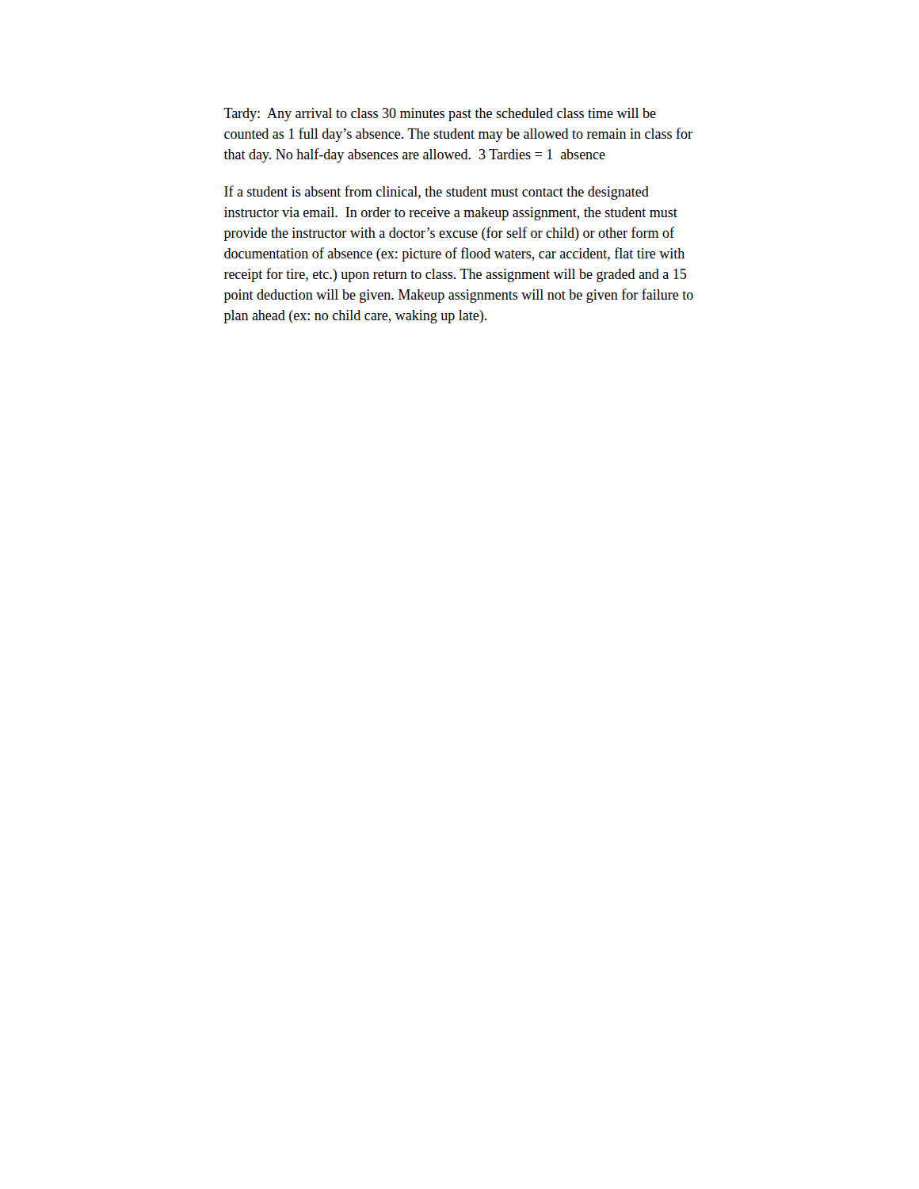Tardy: Any arrival to class 30 minutes past the scheduled class time will be counted as 1 full day’s absence. The student may be allowed to remain in class for that day. No half-day absences are allowed. 3 Tardies = 1 absence
If a student is absent from clinical, the student must contact the designated instructor via email. In order to receive a makeup assignment, the student must provide the instructor with a doctor’s excuse (for self or child) or other form of documentation of absence (ex: picture of flood waters, car accident, flat tire with receipt for tire, etc.) upon return to class. The assignment will be graded and a 15 point deduction will be given. Makeup assignments will not be given for failure to plan ahead (ex: no child care, waking up late).